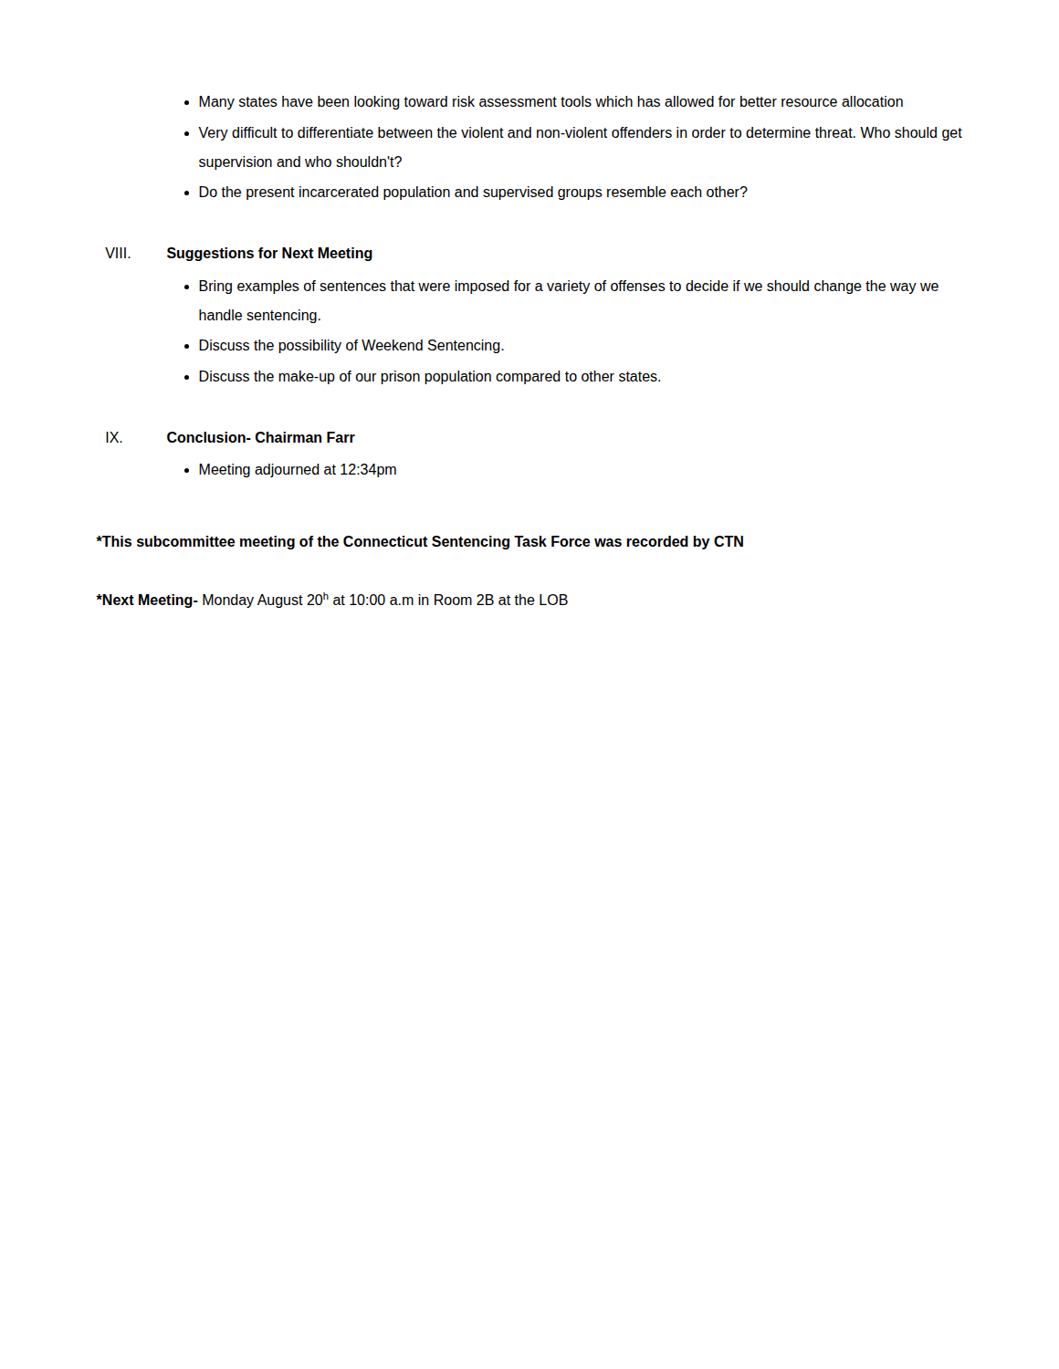Many states have been looking toward risk assessment tools which has allowed for better resource allocation
Very difficult to differentiate between the violent and non-violent offenders in order to determine threat. Who should get supervision and who shouldn't?
Do the present incarcerated population and supervised groups resemble each other?
VIII. Suggestions for Next Meeting
Bring examples of sentences that were imposed for a variety of offenses to decide if we should change the way we handle sentencing.
Discuss the possibility of Weekend Sentencing.
Discuss the make-up of our prison population compared to other states.
IX. Conclusion- Chairman Farr
Meeting adjourned at 12:34pm
*This subcommittee meeting of the Connecticut Sentencing Task Force was recorded by CTN
*Next Meeting- Monday August 20h at 10:00 a.m in Room 2B at the LOB